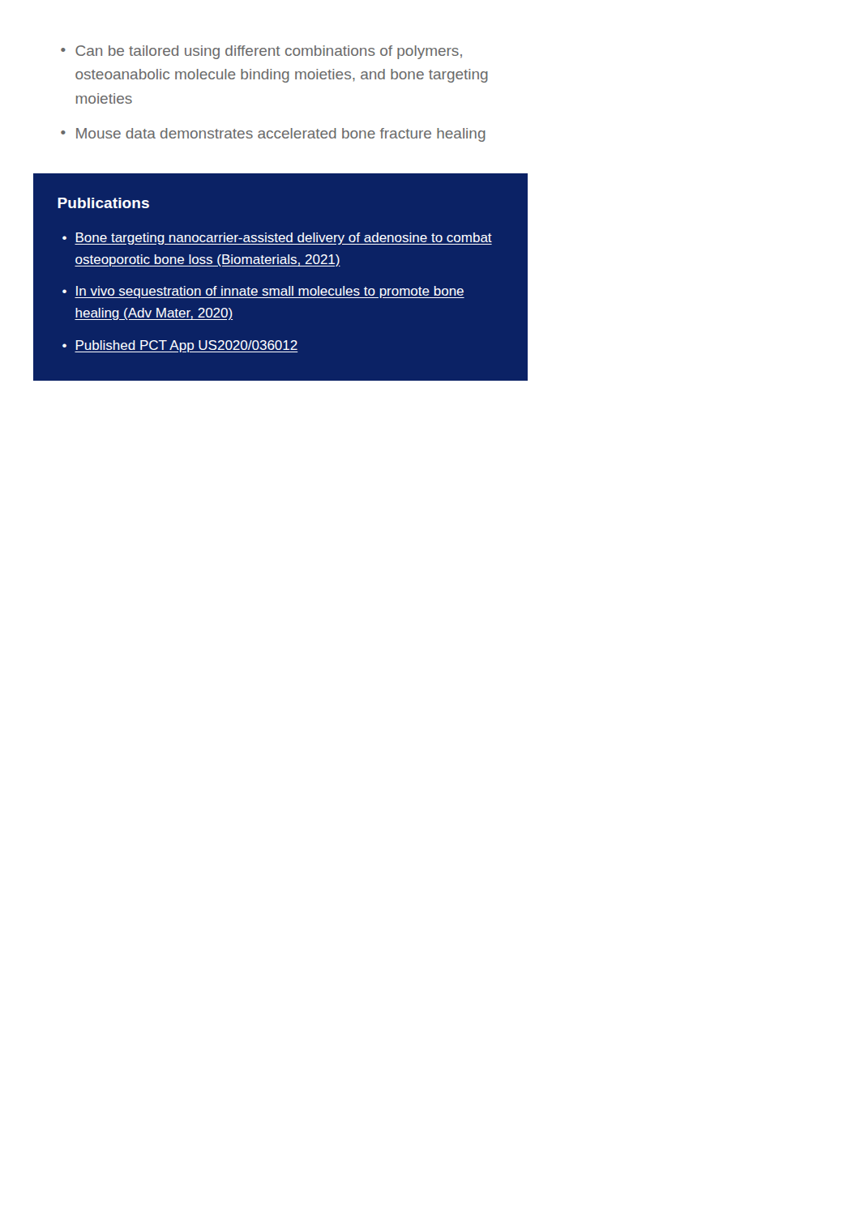Can be tailored using different combinations of polymers, osteoanabolic molecule binding moieties, and bone targeting moieties
Mouse data demonstrates accelerated bone fracture healing
Publications
Bone targeting nanocarrier-assisted delivery of adenosine to combat osteoporotic bone loss (Biomaterials, 2021)
In vivo sequestration of innate small molecules to promote bone healing (Adv Mater, 2020)
Published PCT App US2020/036012